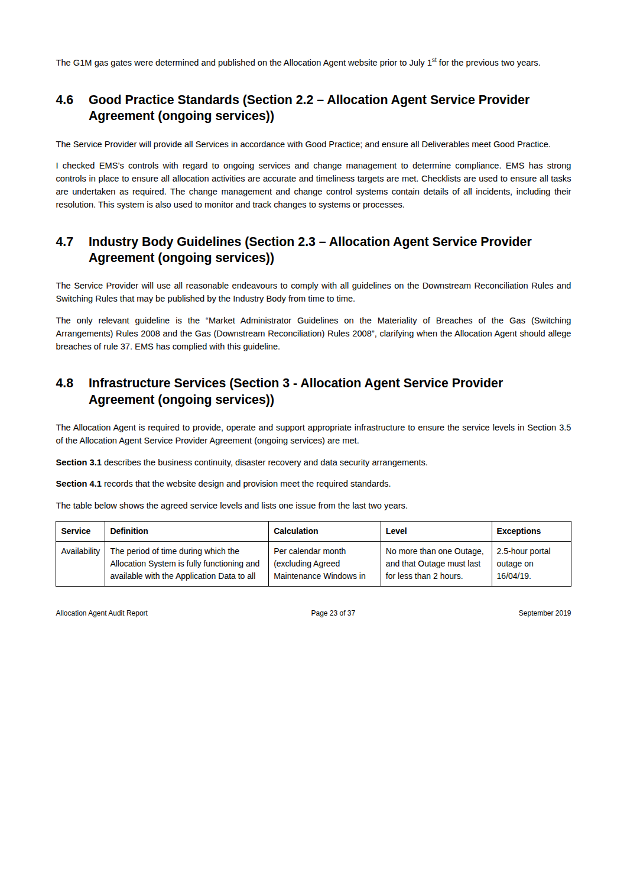The G1M gas gates were determined and published on the Allocation Agent website prior to July 1st for the previous two years.
4.6 Good Practice Standards (Section 2.2 – Allocation Agent Service Provider Agreement (ongoing services))
The Service Provider will provide all Services in accordance with Good Practice; and ensure all Deliverables meet Good Practice.
I checked EMS’s controls with regard to ongoing services and change management to determine compliance. EMS has strong controls in place to ensure all allocation activities are accurate and timeliness targets are met. Checklists are used to ensure all tasks are undertaken as required. The change management and change control systems contain details of all incidents, including their resolution. This system is also used to monitor and track changes to systems or processes.
4.7 Industry Body Guidelines (Section 2.3 – Allocation Agent Service Provider Agreement (ongoing services))
The Service Provider will use all reasonable endeavours to comply with all guidelines on the Downstream Reconciliation Rules and Switching Rules that may be published by the Industry Body from time to time.
The only relevant guideline is the “Market Administrator Guidelines on the Materiality of Breaches of the Gas (Switching Arrangements) Rules 2008 and the Gas (Downstream Reconciliation) Rules 2008”, clarifying when the Allocation Agent should allege breaches of rule 37. EMS has complied with this guideline.
4.8 Infrastructure Services (Section 3 - Allocation Agent Service Provider Agreement (ongoing services))
The Allocation Agent is required to provide, operate and support appropriate infrastructure to ensure the service levels in Section 3.5 of the Allocation Agent Service Provider Agreement (ongoing services) are met.
Section 3.1 describes the business continuity, disaster recovery and data security arrangements.
Section 4.1 records that the website design and provision meet the required standards.
The table below shows the agreed service levels and lists one issue from the last two years.
| Service | Definition | Calculation | Level | Exceptions |
| --- | --- | --- | --- | --- |
| Availability | The period of time during which the Allocation System is fully functioning and available with the Application Data to all | Per calendar month (excluding Agreed Maintenance Windows in | No more than one Outage, and that Outage must last for less than 2 hours. | 2.5-hour portal outage on 16/04/19. |
Allocation Agent Audit Report Page 23 of 37 September 2019